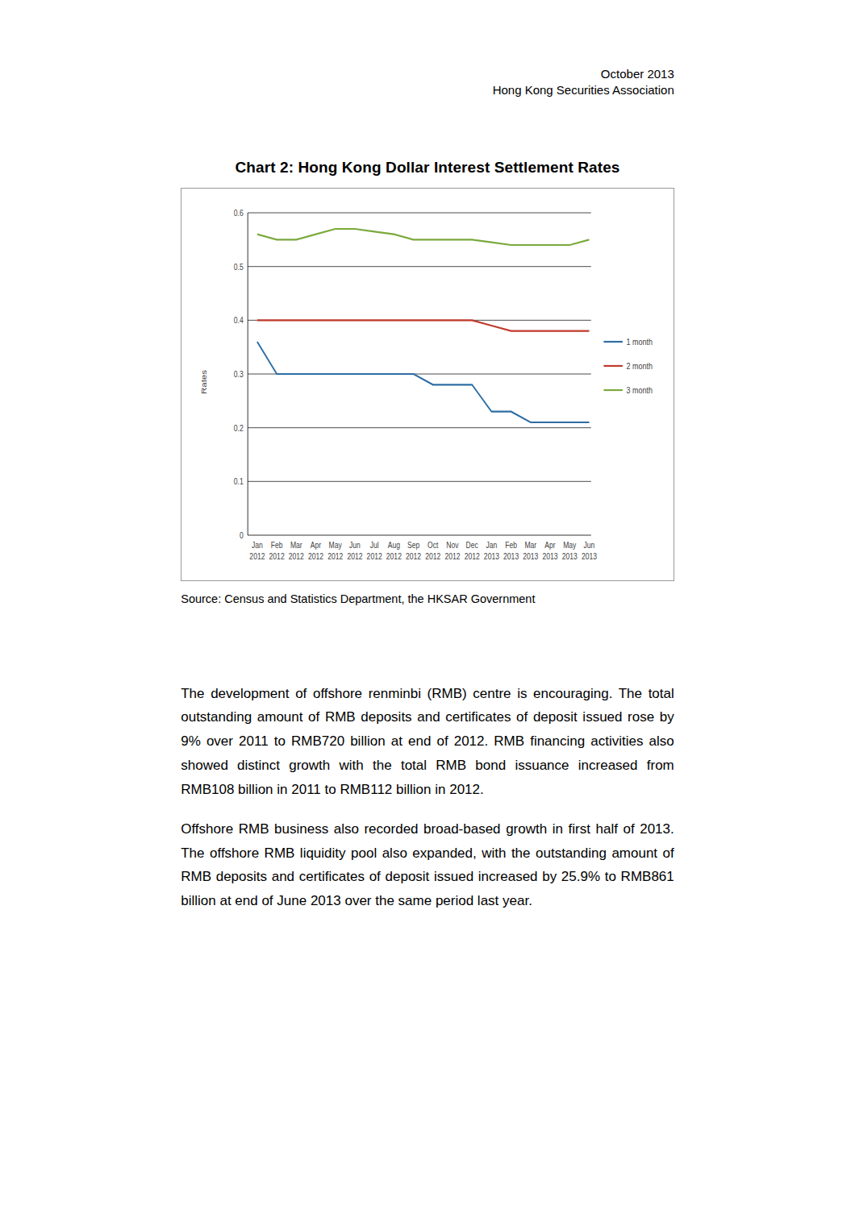October 2013
Hong Kong Securities Association
Chart 2: Hong Kong Dollar Interest Settlement Rates
0.6 0.5 0.4 0.3 0.2 0.1 0 Rates Jan 2012 Feb 2012 Mar 2012 Apr 2012 May 2012 Jun 2012 Jul 2012 Aug 2012 Sep 2012 Oct 2012 Nov 2012 Dec 2012 Jan 2013 Feb 2013 Mar 2013 Apr 2013 May 2013 Jun 2013 1 month 2 month 3 month
Source: Census and Statistics Department, the HKSAR Government
The development of offshore renminbi (RMB) centre is encouraging. The total outstanding amount of RMB deposits and certificates of deposit issued rose by 9% over 2011 to RMB720 billion at end of 2012. RMB financing activities also showed distinct growth with the total RMB bond issuance increased from RMB108 billion in 2011 to RMB112 billion in 2012.
Offshore RMB business also recorded broad-based growth in first half of 2013. The offshore RMB liquidity pool also expanded, with the outstanding amount of RMB deposits and certificates of deposit issued increased by 25.9% to RMB861 billion at end of June 2013 over the same period last year.